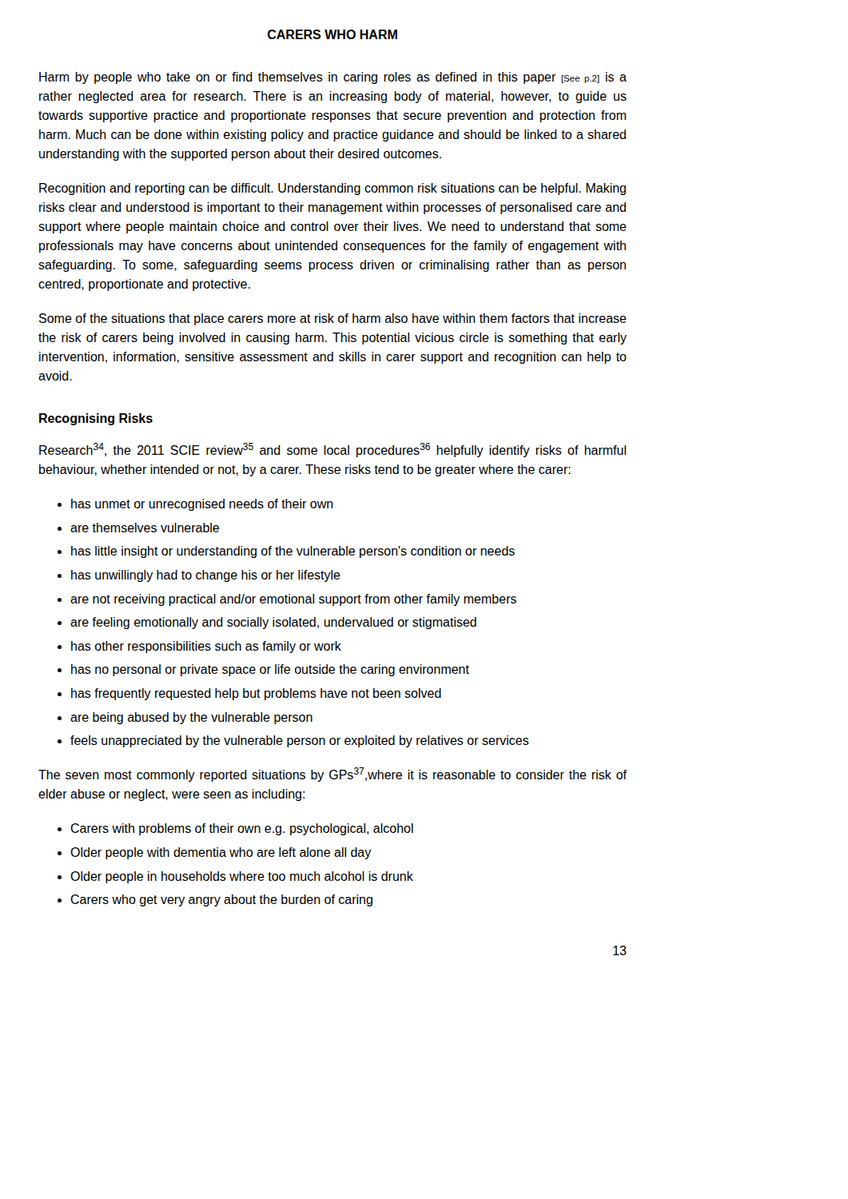Carers Who Harm
Harm by people who take on or find themselves in caring roles as defined in this paper [See p.2] is a rather neglected area for research. There is an increasing body of material, however, to guide us towards supportive practice and proportionate responses that secure prevention and protection from harm. Much can be done within existing policy and practice guidance and should be linked to a shared understanding with the supported person about their desired outcomes.
Recognition and reporting can be difficult. Understanding common risk situations can be helpful. Making risks clear and understood is important to their management within processes of personalised care and support where people maintain choice and control over their lives. We need to understand that some professionals may have concerns about unintended consequences for the family of engagement with safeguarding. To some, safeguarding seems process driven or criminalising rather than as person centred, proportionate and protective.
Some of the situations that place carers more at risk of harm also have within them factors that increase the risk of carers being involved in causing harm. This potential vicious circle is something that early intervention, information, sensitive assessment and skills in carer support and recognition can help to avoid.
Recognising Risks
Research34, the 2011 SCIE review35 and some local procedures36 helpfully identify risks of harmful behaviour, whether intended or not, by a carer. These risks tend to be greater where the carer:
has unmet or unrecognised needs of their own
are themselves vulnerable
has little insight or understanding of the vulnerable person's condition or needs
has unwillingly had to change his or her lifestyle
are not receiving practical and/or emotional support from other family members
are feeling emotionally and socially isolated, undervalued or stigmatised
has other responsibilities such as family or work
has no personal or private space or life outside the caring environment
has frequently requested help but problems have not been solved
are being abused by the vulnerable person
feels unappreciated by the vulnerable person or exploited by relatives or services
The seven most commonly reported situations by GPs37,where it is reasonable to consider the risk of elder abuse or neglect, were seen as including:
Carers with problems of their own e.g. psychological, alcohol
Older people with dementia who are left alone all day
Older people in households where too much alcohol is drunk
Carers who get very angry about the burden of caring
13